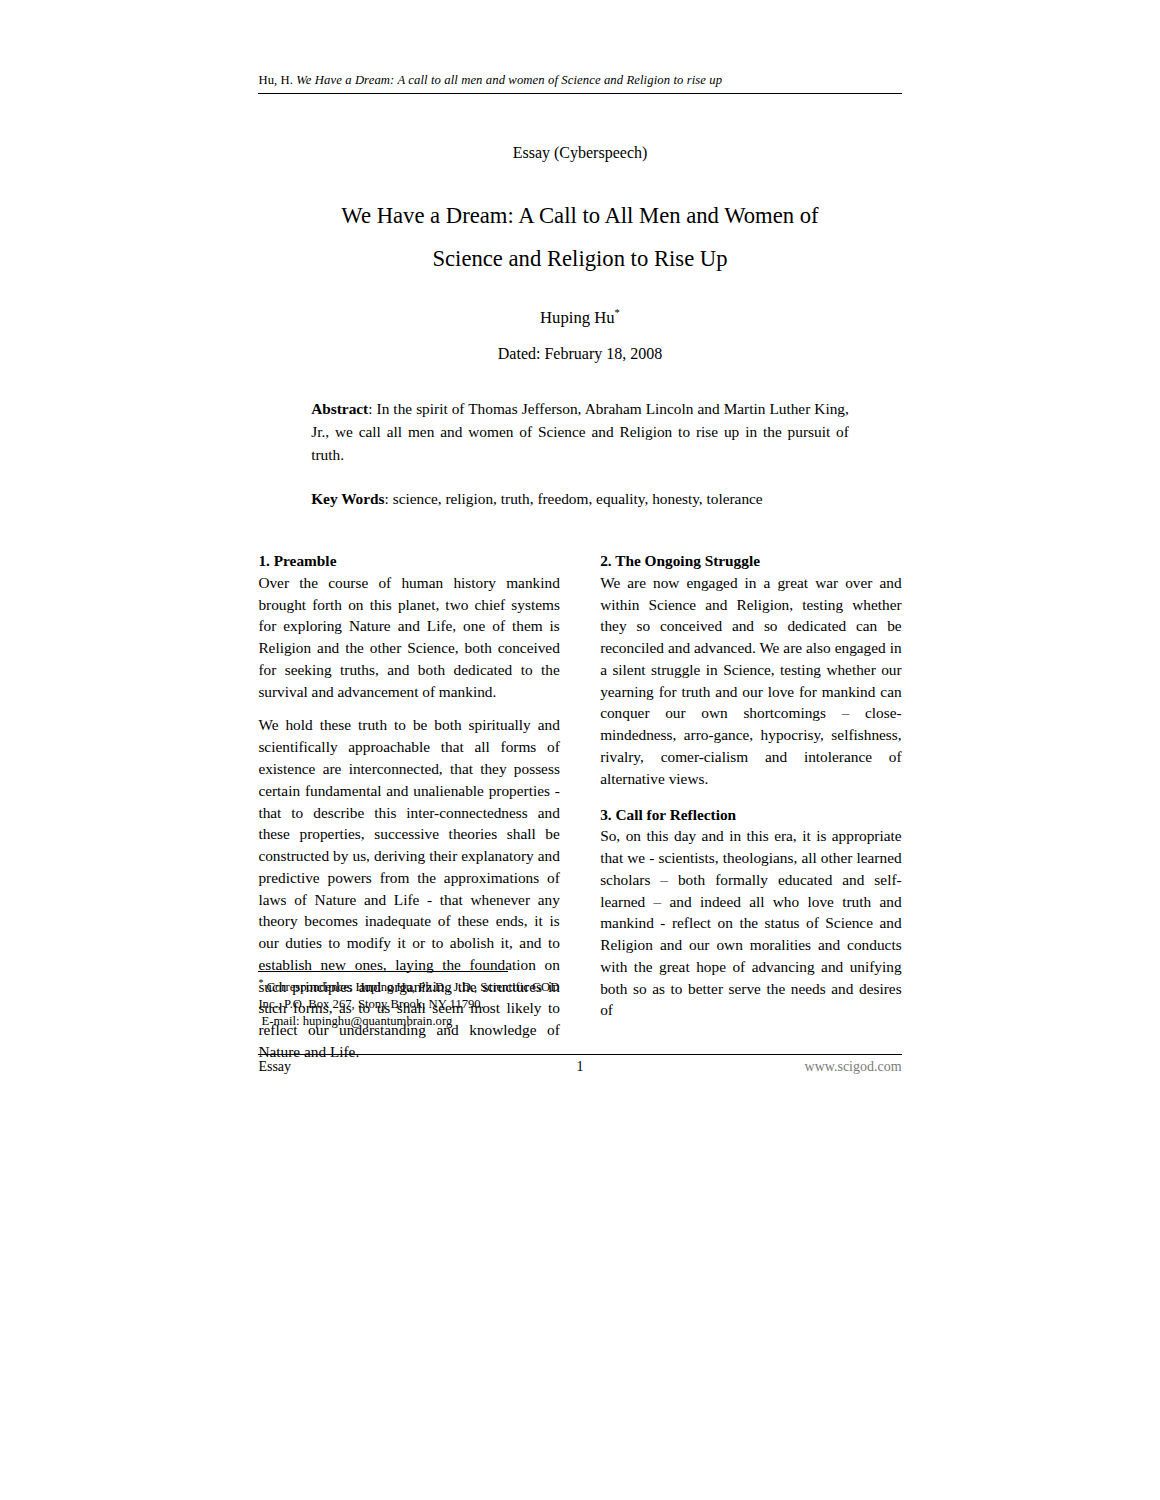Hu, H. We Have a Dream: A call to all men and women of Science and Religion to rise up
Essay (Cyberspeech)
We Have a Dream: A Call to All Men and Women of
Science and Religion to Rise Up
Huping Hu*
Dated: February 18, 2008
Abstract: In the spirit of Thomas Jefferson, Abraham Lincoln and Martin Luther King, Jr., we call all men and women of Science and Religion to rise up in the pursuit of truth.
Key Words: science, religion, truth, freedom, equality, honesty, tolerance
1. Preamble
Over the course of human history mankind brought forth on this planet, two chief systems for exploring Nature and Life, one of them is Religion and the other Science, both conceived for seeking truths, and both dedicated to the survival and advancement of mankind.
We hold these truth to be both spiritually and scientifically approachable that all forms of existence are interconnected, that they possess certain fundamental and unalienable properties - that to describe this inter-connectedness and these properties, successive theories shall be constructed by us, deriving their explanatory and predictive powers from the approximations of laws of Nature and Life - that whenever any theory becomes inadequate of these ends, it is our duties to modify it or to abolish it, and to establish new ones, laying the foundation on such principles and organizing the structures in such forms, as to us shall seem most likely to reflect our understanding and knowledge of Nature and Life.
2. The Ongoing Struggle
We are now engaged in a great war over and within Science and Religion, testing whether they so conceived and so dedicated can be reconciled and advanced. We are also engaged in a silent struggle in Science, testing whether our yearning for truth and our love for mankind can conquer our own shortcomings – close-mindedness, arro-gance, hypocrisy, selfishness, rivalry, comer-cialism and intolerance of alternative views.
3. Call for Reflection
So, on this day and in this era, it is appropriate that we - scientists, theologians, all other learned scholars – both formally educated and self-learned – and indeed all who love truth and mankind - reflect on the status of Science and Religion and our own moralities and conducts with the great hope of advancing and unifying both so as to better serve the needs and desires of
* Correspondence: Huping Hu, Ph.D., J.D., Scientific GOD Inc., P.O. Box 267, Stony Brook, NY 11790.
E-mail: hupinghu@quantumbrain.org
Essay 1 www.scigod.com